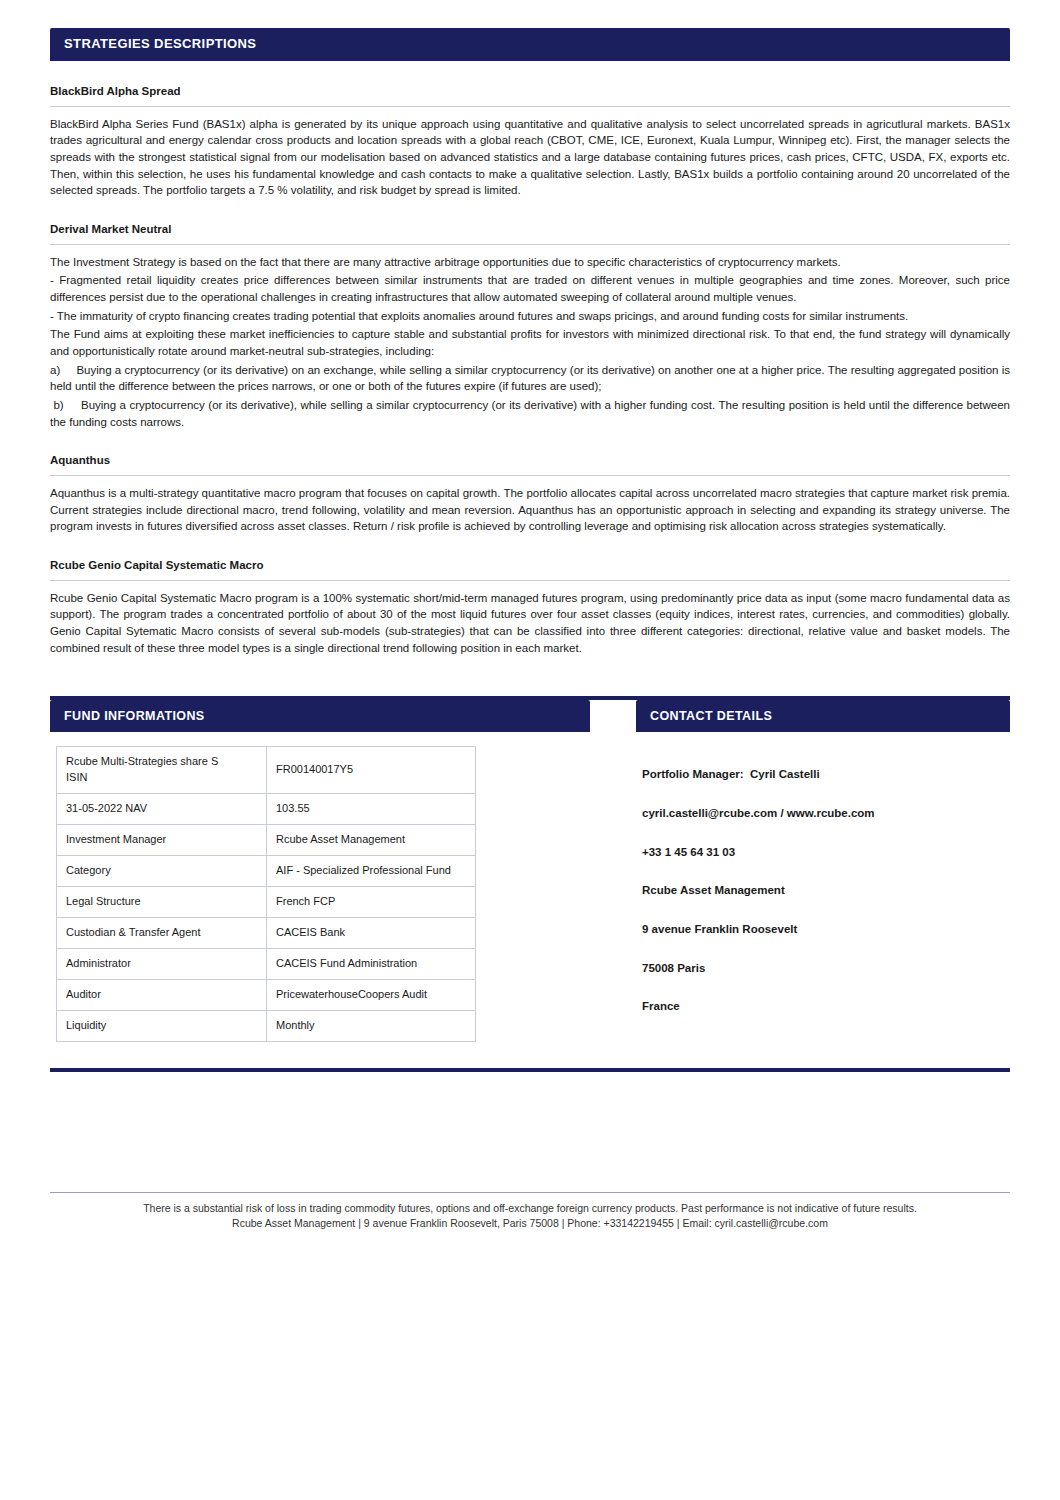STRATEGIES DESCRIPTIONS
BlackBird Alpha Spread
BlackBird Alpha Series Fund (BAS1x) alpha is generated by its unique approach using quantitative and qualitative analysis to select uncorrelated spreads in agricutlural markets. BAS1x trades agricultural and energy calendar cross products and location spreads with a global reach (CBOT, CME, ICE, Euronext, Kuala Lumpur, Winnipeg etc). First, the manager selects the spreads with the strongest statistical signal from our modelisation based on advanced statistics and a large database containing futures prices, cash prices, CFTC, USDA, FX, exports etc. Then, within this selection, he uses his fundamental knowledge and cash contacts to make a qualitative selection. Lastly, BAS1x builds a portfolio containing around 20 uncorrelated of the selected spreads. The portfolio targets a 7.5 % volatility, and risk budget by spread is limited.
Derival Market Neutral
The Investment Strategy is based on the fact that there are many attractive arbitrage opportunities due to specific characteristics of cryptocurrency markets.
- Fragmented retail liquidity creates price differences between similar instruments that are traded on different venues in multiple geographies and time zones. Moreover, such price differences persist due to the operational challenges in creating infrastructures that allow automated sweeping of collateral around multiple venues.
- The immaturity of crypto financing creates trading potential that exploits anomalies around futures and swaps pricings, and around funding costs for similar instruments.
The Fund aims at exploiting these market inefficiencies to capture stable and substantial profits for investors with minimized directional risk. To that end, the fund strategy will dynamically and opportunistically rotate around market-neutral sub-strategies, including:
a) Buying a cryptocurrency (or its derivative) on an exchange, while selling a similar cryptocurrency (or its derivative) on another one at a higher price. The resulting aggregated position is held until the difference between the prices narrows, or one or both of the futures expire (if futures are used);
b) Buying a cryptocurrency (or its derivative), while selling a similar cryptocurrency (or its derivative) with a higher funding cost. The resulting position is held until the difference between the funding costs narrows.
Aquanthus
Aquanthus is a multi-strategy quantitative macro program that focuses on capital growth. The portfolio allocates capital across uncorrelated macro strategies that capture market risk premia. Current strategies include directional macro, trend following, volatility and mean reversion. Aquanthus has an opportunistic approach in selecting and expanding its strategy universe. The program invests in futures diversified across asset classes. Return / risk profile is achieved by controlling leverage and optimising risk allocation across strategies systematically.
Rcube Genio Capital Systematic Macro
Rcube Genio Capital Systematic Macro program is a 100% systematic short/mid-term managed futures program, using predominantly price data as input (some macro fundamental data as support). The program trades a concentrated portfolio of about 30 of the most liquid futures over four asset classes (equity indices, interest rates, currencies, and commodities) globally. Genio Capital Sytematic Macro consists of several sub-models (sub-strategies) that can be classified into three different categories: directional, relative value and basket models. The combined result of these three model types is a single directional trend following position in each market.
FUND INFORMATIONS
| Rcube Multi-Strategies share S ISIN | FR00140017Y5 |
| 31-05-2022 NAV | 103.55 |
| Investment Manager | Rcube Asset Management |
| Category | AIF - Specialized Professional Fund |
| Legal Structure | French FCP |
| Custodian & Transfer Agent | CACEIS Bank |
| Administrator | CACEIS Fund Administration |
| Auditor | PricewaterhouseCoopers Audit |
| Liquidity | Monthly |
CONTACT DETAILS
Portfolio Manager: Cyril Castelli
cyril.castelli@rcube.com / www.rcube.com
+33 1 45 64 31 03
Rcube Asset Management
9 avenue Franklin Roosevelt
75008 Paris
France
There is a substantial risk of loss in trading commodity futures, options and off-exchange foreign currency products. Past performance is not indicative of future results.
Rcube Asset Management | 9 avenue Franklin Roosevelt, Paris 75008 | Phone: +33142219455 | Email: cyril.castelli@rcube.com